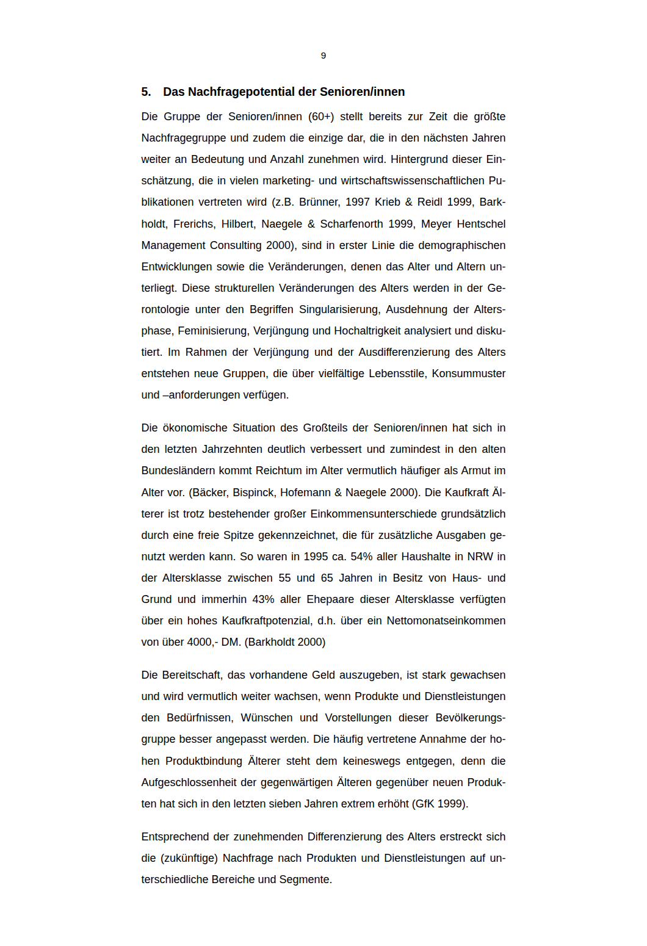9
5. Das Nachfragepotential der Senioren/innen
Die Gruppe der Senioren/innen (60+) stellt bereits zur Zeit die größte Nachfragegruppe und zudem die einzige dar, die in den nächsten Jahren weiter an Bedeutung und Anzahl zunehmen wird. Hintergrund dieser Einschätzung, die in vielen marketing- und wirtschaftswissenschaftlichen Publikationen vertreten wird (z.B. Brünner, 1997 Krieb & Reidl 1999, Barkholdt, Frerichs, Hilbert, Naegele & Scharfenorth 1999, Meyer Hentschel Management Consulting 2000), sind in erster Linie die demographischen Entwicklungen sowie die Veränderungen, denen das Alter und Altern unterliegt. Diese strukturellen Veränderungen des Alters werden in der Gerontologie unter den Begriffen Singularisierung, Ausdehnung der Altersphase, Feminisierung, Verjüngung und Hochaltrigkeit analysiert und diskutiert. Im Rahmen der Verjüngung und der Ausdifferenzierung des Alters entstehen neue Gruppen, die über vielfältige Lebensstile, Konsummuster und –anforderungen verfügen.
Die ökonomische Situation des Großteils der Senioren/innen hat sich in den letzten Jahrzehnten deutlich verbessert und zumindest in den alten Bundesländern kommt Reichtum im Alter vermutlich häufiger als Armut im Alter vor. (Bäcker, Bispinck, Hofemann & Naegele 2000). Die Kaufkraft Älterer ist trotz bestehender großer Einkommensunterschiede grundsätzlich durch eine freie Spitze gekennzeichnet, die für zusätzliche Ausgaben genutzt werden kann. So waren in 1995 ca. 54% aller Haushalte in NRW in der Altersklasse zwischen 55 und 65 Jahren in Besitz von Haus- und Grund und immerhin 43% aller Ehepaare dieser Altersklasse verfügten über ein hohes Kaufkraftpotenzial, d.h. über ein Nettomonatseinkommen von über 4000,- DM. (Barkholdt 2000)
Die Bereitschaft, das vorhandene Geld auszugeben, ist stark gewachsen und wird vermutlich weiter wachsen, wenn Produkte und Dienstleistungen den Bedürfnissen, Wünschen und Vorstellungen dieser Bevölkerungsgruppe besser angepasst werden. Die häufig vertretene Annahme der hohen Produktbindung Älterer steht dem keineswegs entgegen, denn die Aufgeschlossenheit der gegenwärtigen Älteren gegenüber neuen Produkten hat sich in den letzten sieben Jahren extrem erhöht (GfK 1999).
Entsprechend der zunehmenden Differenzierung des Alters erstreckt sich die (zukünftige) Nachfrage nach Produkten und Dienstleistungen auf unterschiedliche Bereiche und Segmente.